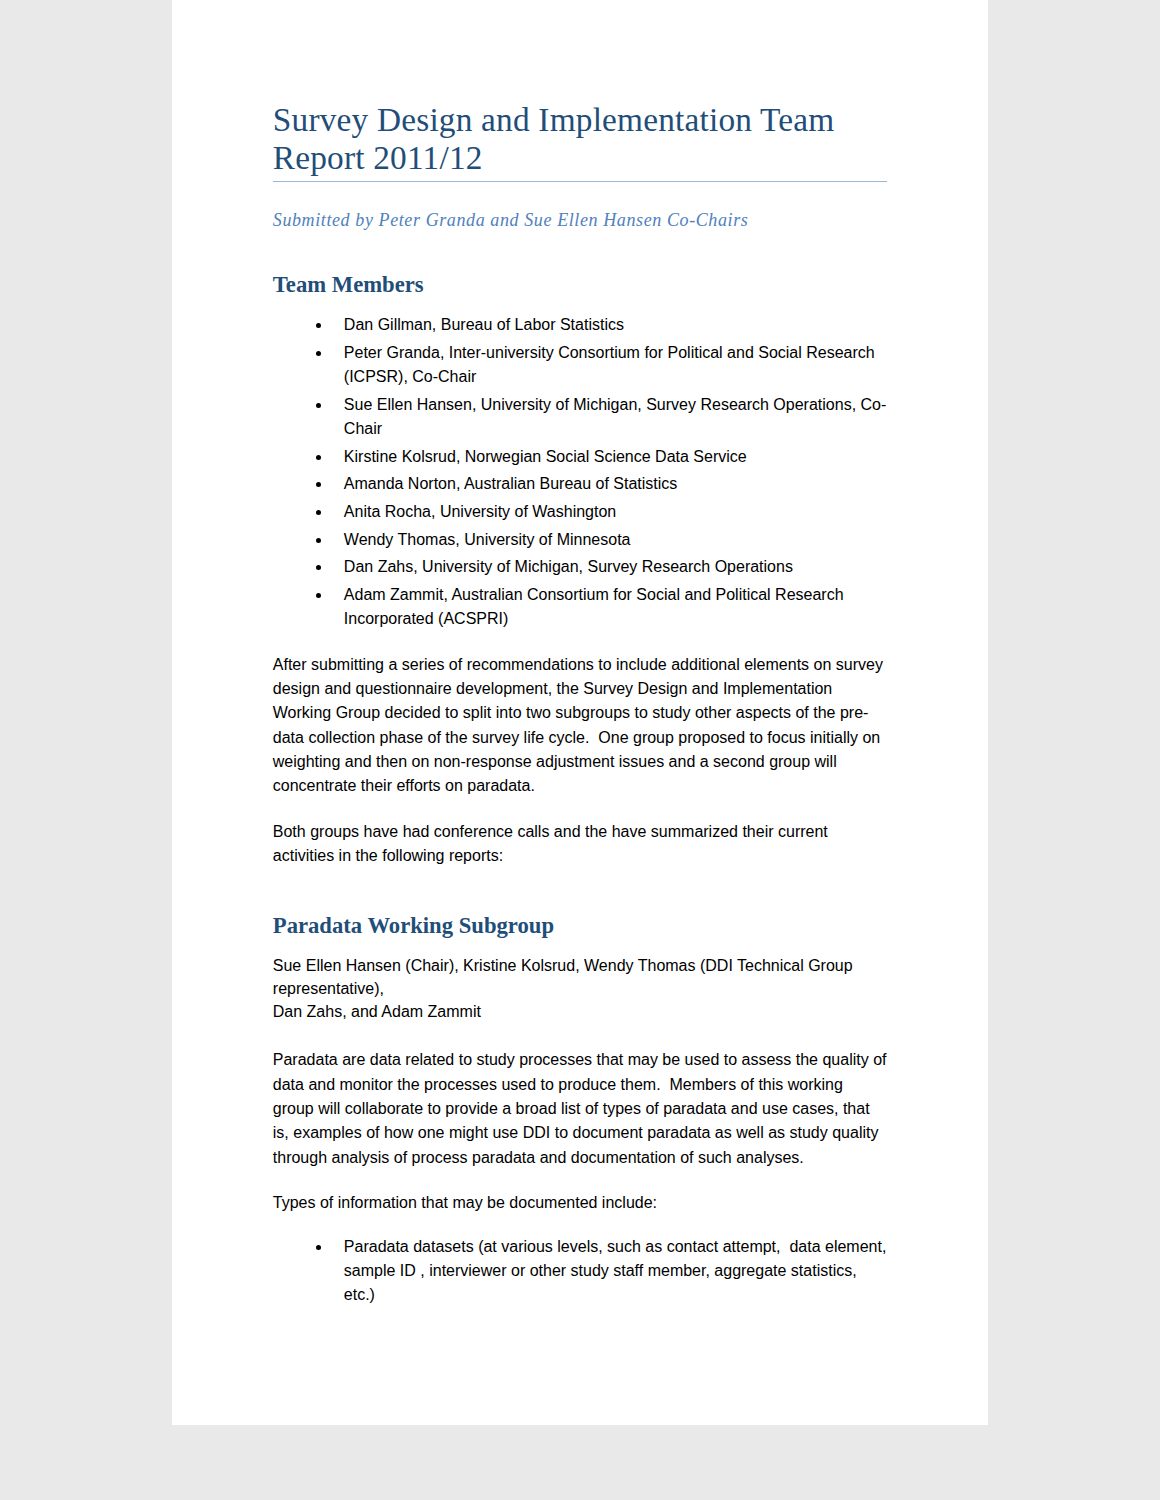Survey Design and Implementation Team Report 2011/12
Submitted by Peter Granda and Sue Ellen Hansen Co-Chairs
Team Members
Dan Gillman, Bureau of Labor Statistics
Peter Granda, Inter-university Consortium for Political and Social Research (ICPSR), Co-Chair
Sue Ellen Hansen, University of Michigan, Survey Research Operations, Co-Chair
Kirstine Kolsrud, Norwegian Social Science Data Service
Amanda Norton, Australian Bureau of Statistics
Anita Rocha, University of Washington
Wendy Thomas, University of Minnesota
Dan Zahs, University of Michigan, Survey Research Operations
Adam Zammit, Australian Consortium for Social and Political Research Incorporated (ACSPRI)
After submitting a series of recommendations to include additional elements on survey design and questionnaire development, the Survey Design and Implementation Working Group decided to split into two subgroups to study other aspects of the pre-data collection phase of the survey life cycle. One group proposed to focus initially on weighting and then on non-response adjustment issues and a second group will concentrate their efforts on paradata.
Both groups have had conference calls and the have summarized their current activities in the following reports:
Paradata Working Subgroup
Sue Ellen Hansen (Chair), Kristine Kolsrud, Wendy Thomas (DDI Technical Group representative),
Dan Zahs, and Adam Zammit
Paradata are data related to study processes that may be used to assess the quality of data and monitor the processes used to produce them. Members of this working group will collaborate to provide a broad list of types of paradata and use cases, that is, examples of how one might use DDI to document paradata as well as study quality through analysis of process paradata and documentation of such analyses.
Types of information that may be documented include:
Paradata datasets (at various levels, such as contact attempt, data element, sample ID , interviewer or other study staff member, aggregate statistics, etc.)